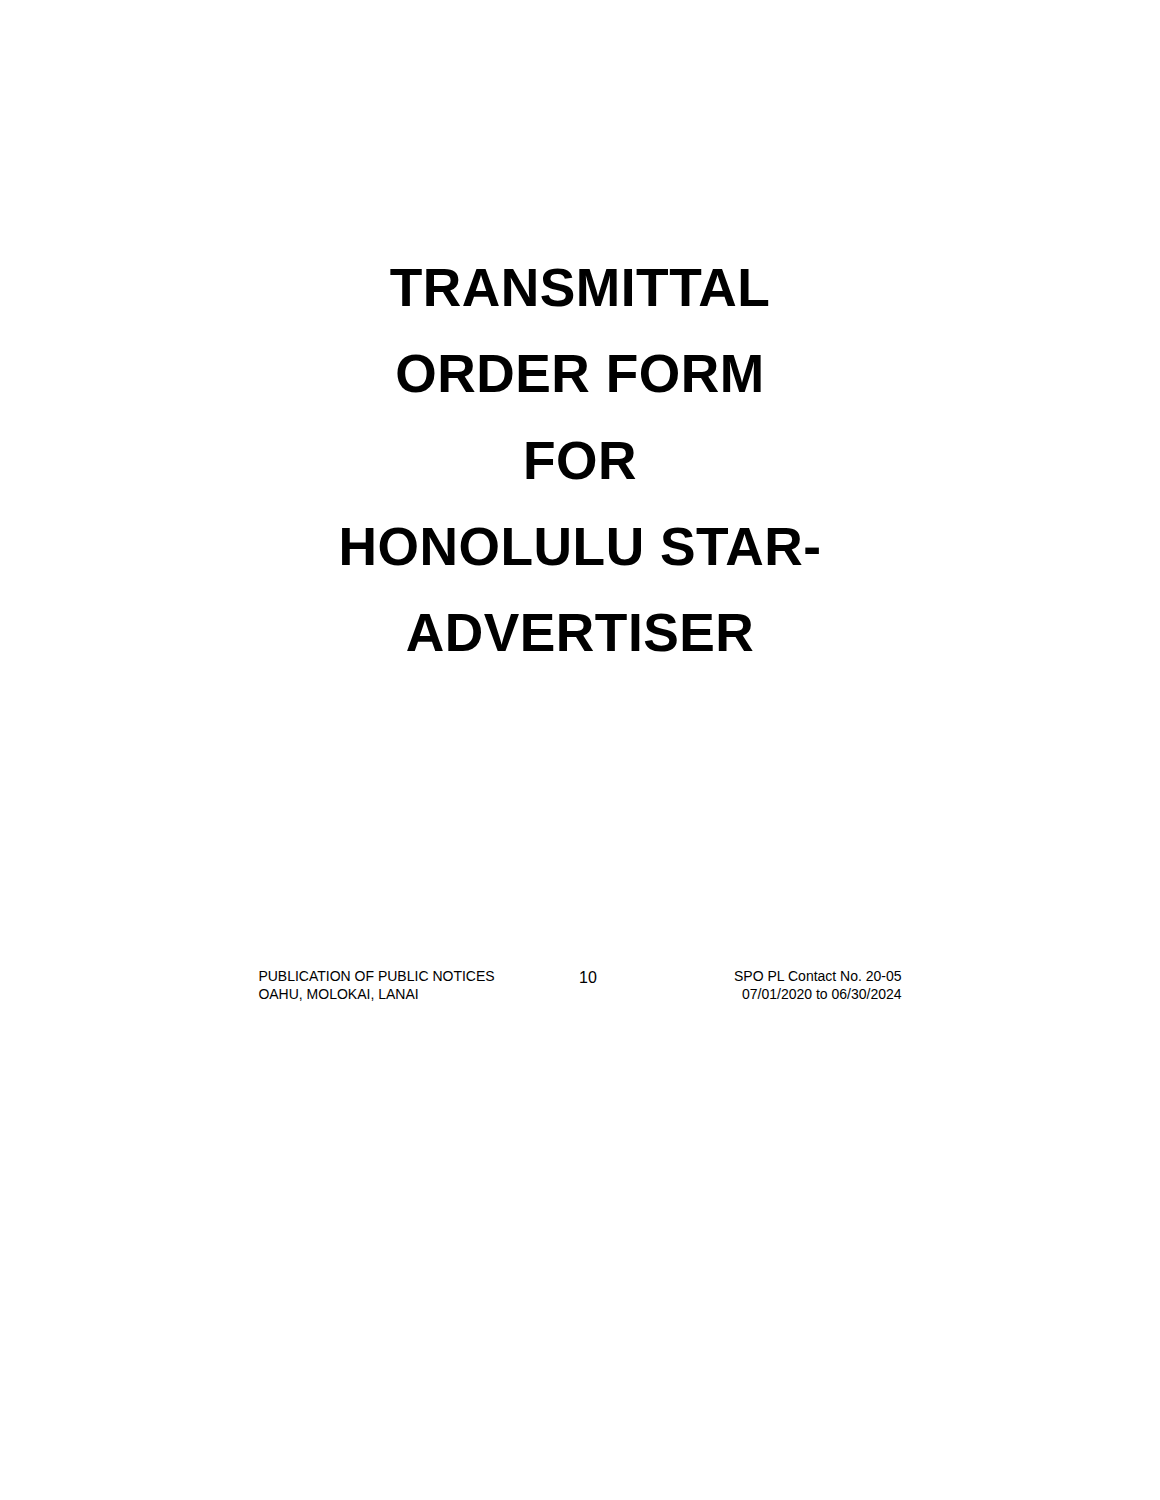TRANSMITTAL
ORDER FORM
FOR
HONOLULU STAR-ADVERTISER
PUBLICATION OF PUBLIC NOTICES
OAHU, MOLOKAI, LANAI
10
SPO PL Contact No. 20-05
07/01/2020 to 06/30/2024